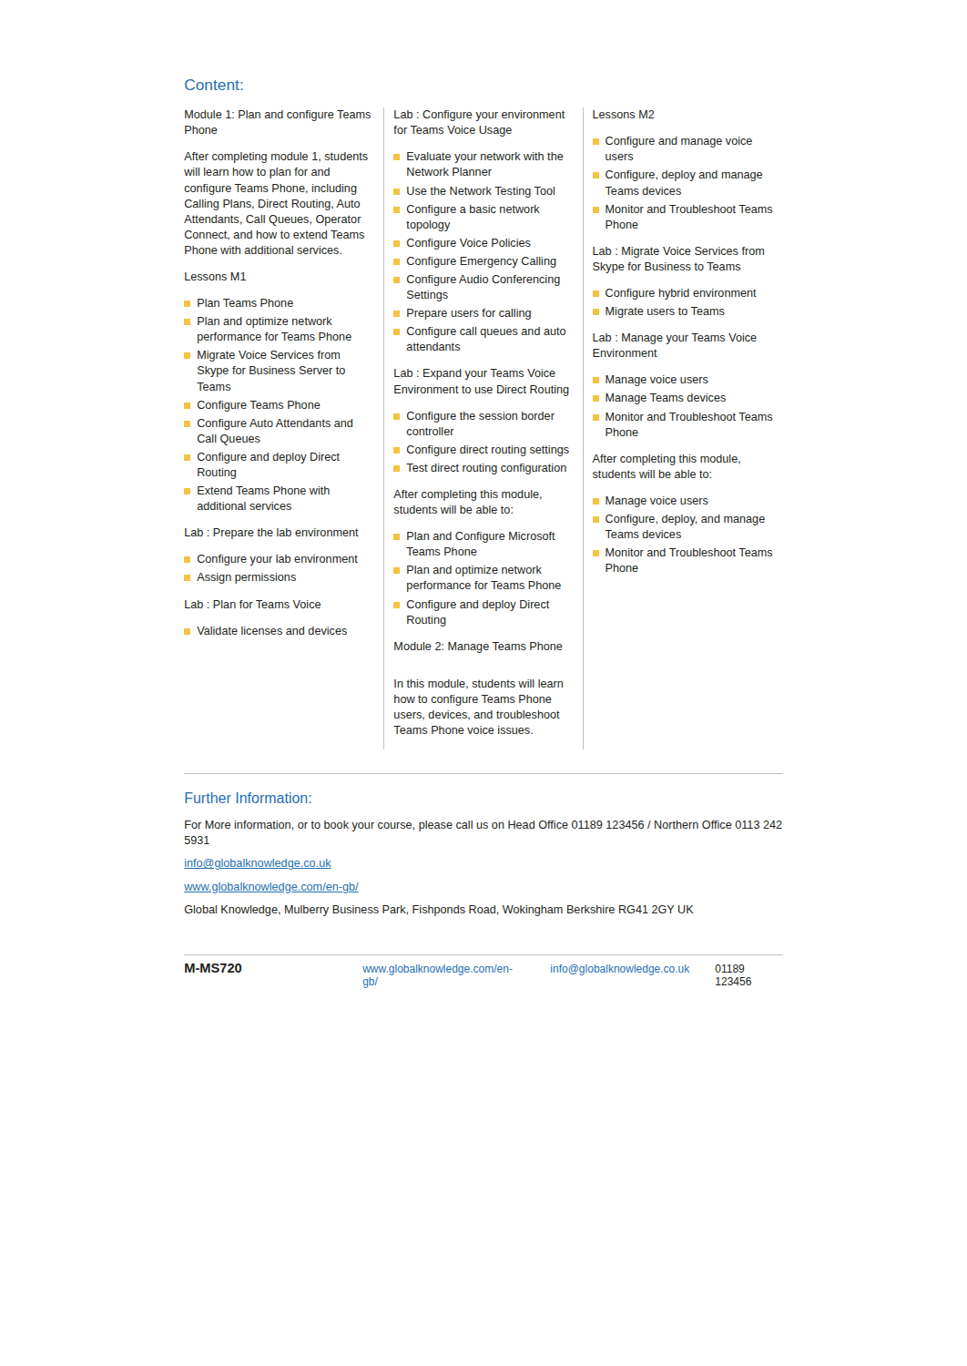Content:
Module 1: Plan and configure Teams Phone
After completing module 1, students will learn how to plan for and configure Teams Phone, including Calling Plans, Direct Routing, Auto Attendants, Call Queues, Operator Connect, and how to extend Teams Phone with additional services.
Lessons M1
Plan Teams Phone
Plan and optimize network performance for Teams Phone
Migrate Voice Services from Skype for Business Server to Teams
Configure Teams Phone
Configure Auto Attendants and Call Queues
Configure and deploy Direct Routing
Extend Teams Phone with additional services
Lab : Prepare the lab environment
Configure your lab environment
Assign permissions
Lab : Plan for Teams Voice
Validate licenses and devices
Lab : Configure your environment for Teams Voice Usage
Evaluate your network with the Network Planner
Use the Network Testing Tool
Configure a basic network topology
Configure Voice Policies
Configure Emergency Calling
Configure Audio Conferencing Settings
Prepare users for calling
Configure call queues and auto attendants
Lab : Expand your Teams Voice Environment to use Direct Routing
Configure the session border controller
Configure direct routing settings
Test direct routing configuration
After completing this module, students will be able to:
Plan and Configure Microsoft Teams Phone
Plan and optimize network performance for Teams Phone
Configure and deploy Direct Routing
Module 2: Manage Teams Phone
In this module, students will learn how to configure Teams Phone users, devices, and troubleshoot Teams Phone voice issues.
Lessons M2
Configure and manage voice users
Configure, deploy and manage Teams devices
Monitor and Troubleshoot Teams Phone
Lab : Migrate Voice Services from Skype for Business to Teams
Configure hybrid environment
Migrate users to Teams
Lab : Manage your Teams Voice Environment
Manage voice users
Manage Teams devices
Monitor and Troubleshoot Teams Phone
After completing this module, students will be able to:
Manage voice users
Configure, deploy, and manage Teams devices
Monitor and Troubleshoot Teams Phone
Further Information:
For More information, or to book your course, please call us on Head Office 01189 123456 / Northern Office 0113 242 5931
info@globalknowledge.co.uk
www.globalknowledge.com/en-gb/
Global Knowledge, Mulberry Business Park, Fishponds Road, Wokingham Berkshire RG41 2GY UK
M-MS720
www.globalknowledge.com/en-gb/ info@globalknowledge.co.uk 01189 123456